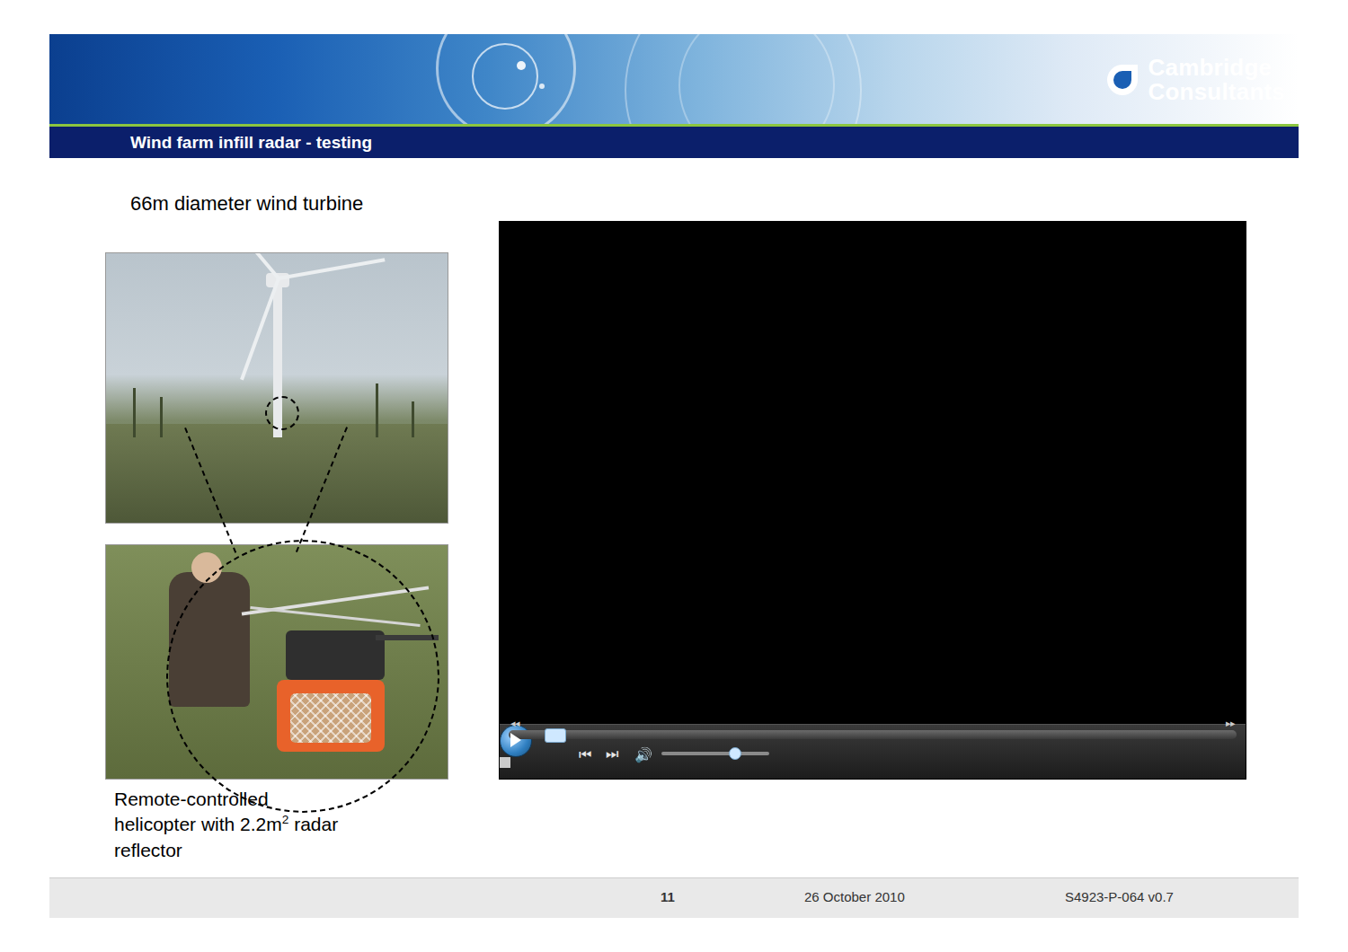Cambridge
Consultants
Wind farm infill radar - testing
66m diameter wind turbine
Remote-controlled
helicopter with 2.2m2 radar
reflector
◂◂
▸▸
⏮
⏭
🔊
11
26 October 2010
S4923-P-064 v0.7